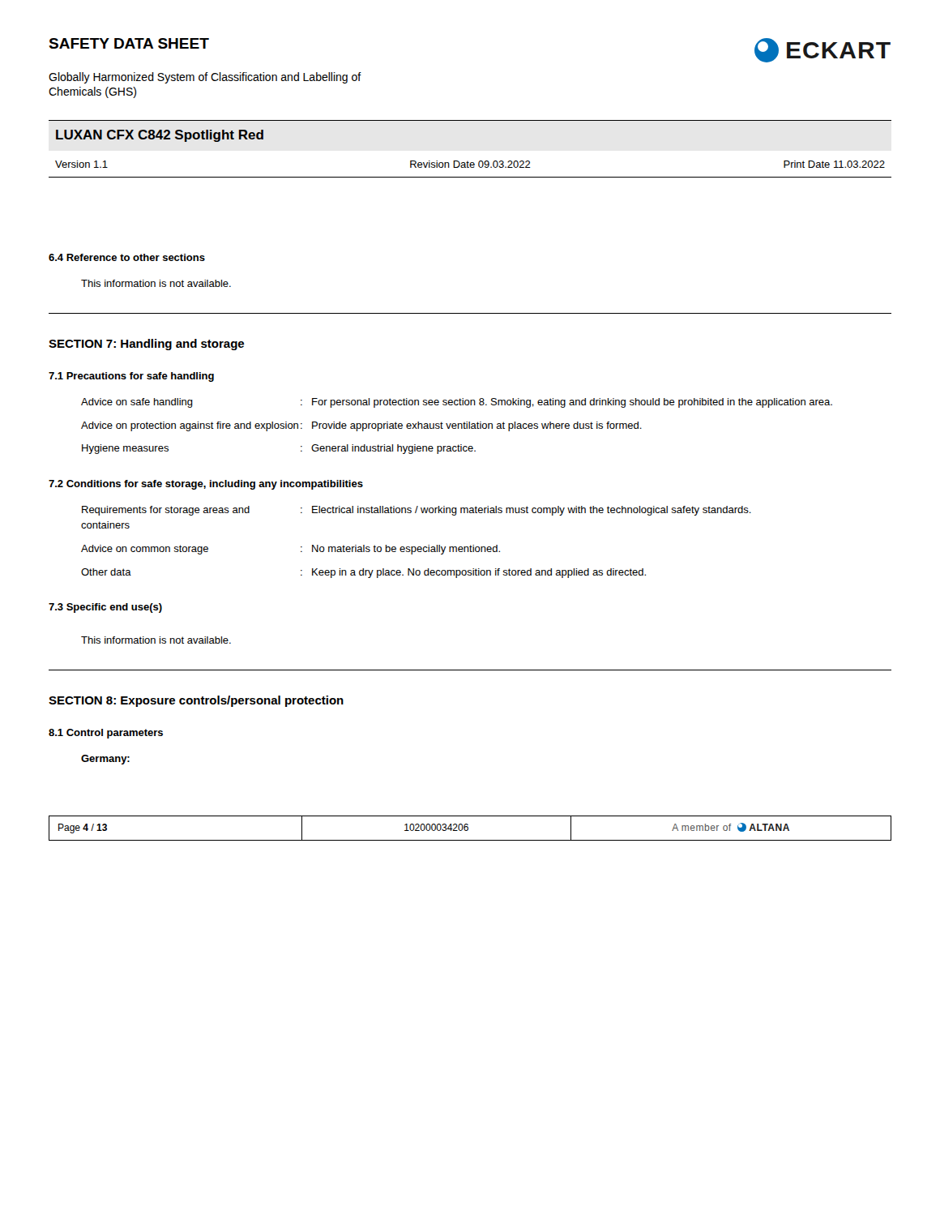SAFETY DATA SHEET
Globally Harmonized System of Classification and Labelling of
Chemicals (GHS)
ECKART
LUXAN CFX C842 Spotlight Red
Version 1.1 Revision Date 09.03.2022 Print Date 11.03.2022
6.4 Reference to other sections
This information is not available.
SECTION 7: Handling and storage
7.1 Precautions for safe handling
| Advice on safe handling | : | For personal protection see section 8. Smoking, eating and drinking should be prohibited in the application area. |
| Advice on protection against fire and explosion | : | Provide appropriate exhaust ventilation at places where dust is formed. |
| Hygiene measures | : | General industrial hygiene practice. |
7.2 Conditions for safe storage, including any incompatibilities
| Requirements for storage areas and containers | : | Electrical installations / working materials must comply with the technological safety standards. |
| Advice on common storage | : | No materials to be especially mentioned. |
| Other data | : | Keep in a dry place. No decomposition if stored and applied as directed. |
7.3 Specific end use(s)
This information is not available.
SECTION 8: Exposure controls/personal protection
8.1 Control parameters
Germany:
Page 4 / 13
102000034206
A member of ALTANA